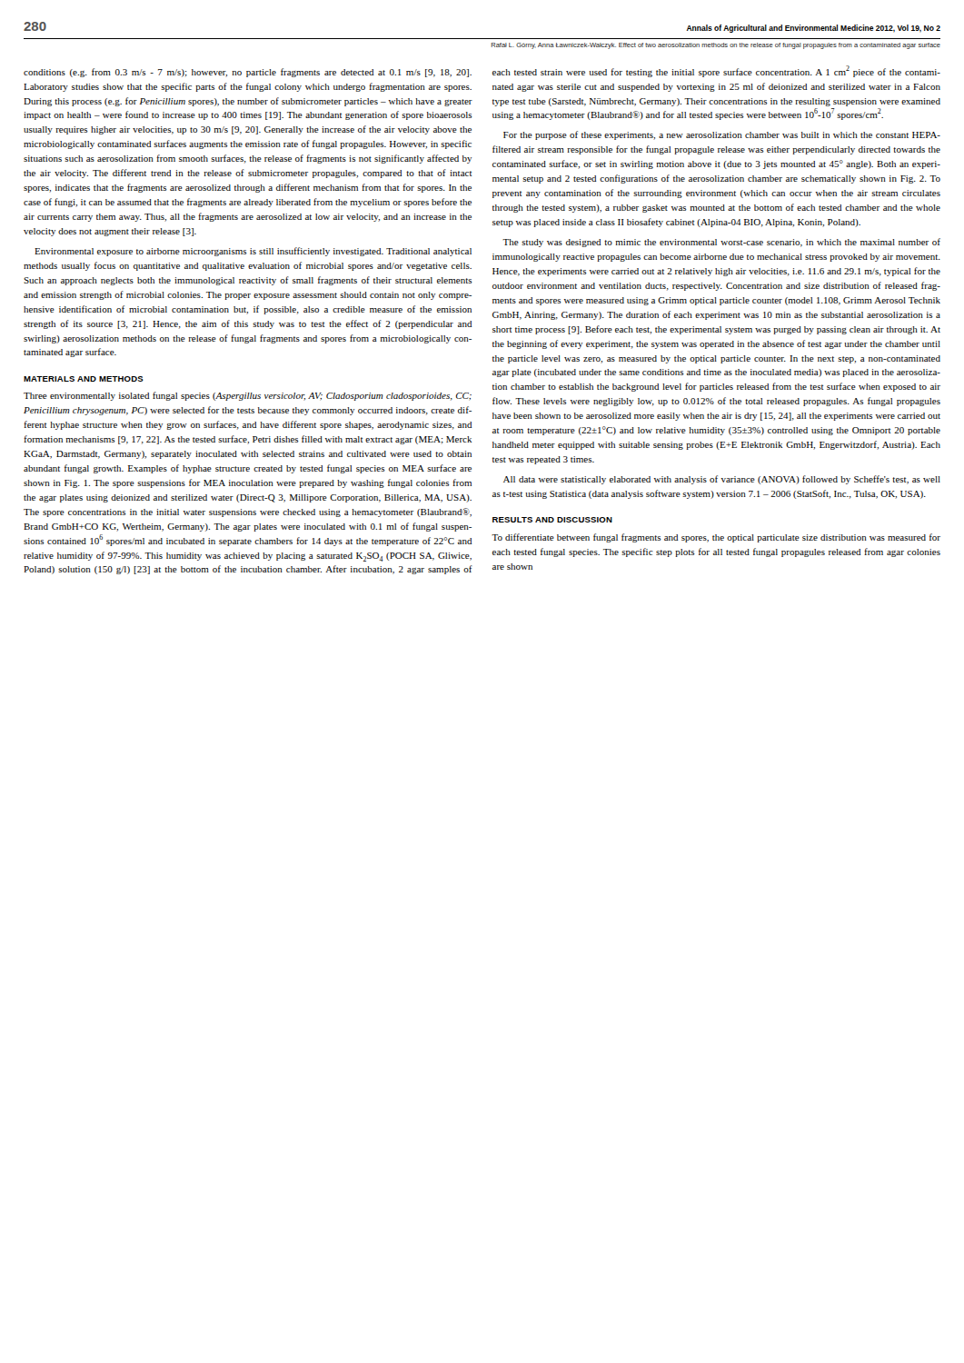280
Annals of Agricultural and Environmental Medicine 2012, Vol 19, No 2
Rafał L. Górny, Anna Ławniczek-Wałczyk. Effect of two aerosolization methods on the release of fungal propagules from a contaminated agar surface
conditions (e.g. from 0.3 m/s - 7 m/s); however, no particle fragments are detected at 0.1 m/s [9, 18, 20]. Laboratory studies show that the specific parts of the fungal colony which undergo fragmentation are spores. During this process (e.g. for Penicillium spores), the number of submicrometer particles – which have a greater impact on health – were found to increase up to 400 times [19]. The abundant generation of spore bioaerosols usually requires higher air velocities, up to 30 m/s [9, 20]. Generally the increase of the air velocity above the microbiologically contaminated surfaces augments the emission rate of fungal propagules. However, in specific situations such as aerosolization from smooth surfaces, the release of fragments is not significantly affected by the air velocity. The different trend in the release of submicrometer propagules, compared to that of intact spores, indicates that the fragments are aerosolized through a different mechanism from that for spores. In the case of fungi, it can be assumed that the fragments are already liberated from the mycelium or spores before the air currents carry them away. Thus, all the fragments are aerosolized at low air velocity, and an increase in the velocity does not augment their release [3].
Environmental exposure to airborne microorganisms is still insufficiently investigated. Traditional analytical methods usually focus on quantitative and qualitative evaluation of microbial spores and/or vegetative cells. Such an approach neglects both the immunological reactivity of small fragments of their structural elements and emission strength of microbial colonies. The proper exposure assessment should contain not only comprehensive identification of microbial contamination but, if possible, also a credible measure of the emission strength of its source [3, 21]. Hence, the aim of this study was to test the effect of 2 (perpendicular and swirling) aerosolization methods on the release of fungal fragments and spores from a microbiologically contaminated agar surface.
MATERIALS AND METHODS
Three environmentally isolated fungal species (Aspergillus versicolor, AV; Cladosporium cladosporioides, CC; Penicillium chrysogenum, PC) were selected for the tests because they commonly occurred indoors, create different hyphae structure when they grow on surfaces, and have different spore shapes, aerodynamic sizes, and formation mechanisms [9, 17, 22]. As the tested surface, Petri dishes filled with malt extract agar (MEA; Merck KGaA, Darmstadt, Germany), separately inoculated with selected strains and cultivated were used to obtain abundant fungal growth. Examples of hyphae structure created by tested fungal species on MEA surface are shown in Fig. 1. The spore suspensions for MEA inoculation were prepared by washing fungal colonies from the agar plates using deionized and sterilized water (Direct-Q 3, Millipore Corporation, Billerica, MA, USA). The spore concentrations in the initial water suspensions were checked using a hemacytometer (Blaubrand®, Brand GmbH+CO KG, Wertheim, Germany). The agar plates were inoculated with 0.1 ml of fungal suspensions contained 106 spores/ml and incubated in separate chambers for 14 days at the temperature of 22°C and relative humidity of 97-99%. This humidity was achieved by placing a saturated K2SO4 (POCH SA, Gliwice, Poland) solution (150 g/l) [23] at the bottom of the incubation chamber. After incubation, 2 agar samples of each tested strain were used for testing the initial spore surface concentration. A 1 cm2 piece of the contaminated agar was sterile cut and suspended by vortexing in 25 ml of deionized and sterilized water in a Falcon type test tube (Sarstedt, Nümbrecht, Germany). Their concentrations in the resulting suspension were examined using a hemacytometer (Blaubrand®) and for all tested species were between 106-107 spores/cm2.
For the purpose of these experiments, a new aerosolization chamber was built in which the constant HEPA-filtered air stream responsible for the fungal propagule release was either perpendicularly directed towards the contaminated surface, or set in swirling motion above it (due to 3 jets mounted at 45° angle). Both an experimental setup and 2 tested configurations of the aerosolization chamber are schematically shown in Fig. 2. To prevent any contamination of the surrounding environment (which can occur when the air stream circulates through the tested system), a rubber gasket was mounted at the bottom of each tested chamber and the whole setup was placed inside a class II biosafety cabinet (Alpina-04 BIO, Alpina, Konin, Poland).
The study was designed to mimic the environmental worst-case scenario, in which the maximal number of immunologically reactive propagules can become airborne due to mechanical stress provoked by air movement. Hence, the experiments were carried out at 2 relatively high air velocities, i.e. 11.6 and 29.1 m/s, typical for the outdoor environment and ventilation ducts, respectively. Concentration and size distribution of released fragments and spores were measured using a Grimm optical particle counter (model 1.108, Grimm Aerosol Technik GmbH, Ainring, Germany). The duration of each experiment was 10 min as the substantial aerosolization is a short time process [9]. Before each test, the experimental system was purged by passing clean air through it. At the beginning of every experiment, the system was operated in the absence of test agar under the chamber until the particle level was zero, as measured by the optical particle counter. In the next step, a non-contaminated agar plate (incubated under the same conditions and time as the inoculated media) was placed in the aerosolization chamber to establish the background level for particles released from the test surface when exposed to air flow. These levels were negligibly low, up to 0.012% of the total released propagules. As fungal propagules have been shown to be aerosolized more easily when the air is dry [15, 24], all the experiments were carried out at room temperature (22±1°C) and low relative humidity (35±3%) controlled using the Omniport 20 portable handheld meter equipped with suitable sensing probes (E+E Elektronik GmbH, Engerwitzdorf, Austria). Each test was repeated 3 times.
All data were statistically elaborated with analysis of variance (ANOVA) followed by Scheffe's test, as well as t-test using Statistica (data analysis software system) version 7.1 – 2006 (StatSoft, Inc., Tulsa, OK, USA).
RESULTS AND DISCUSSION
To differentiate between fungal fragments and spores, the optical particulate size distribution was measured for each tested fungal species. The specific step plots for all tested fungal propagules released from agar colonies are shown